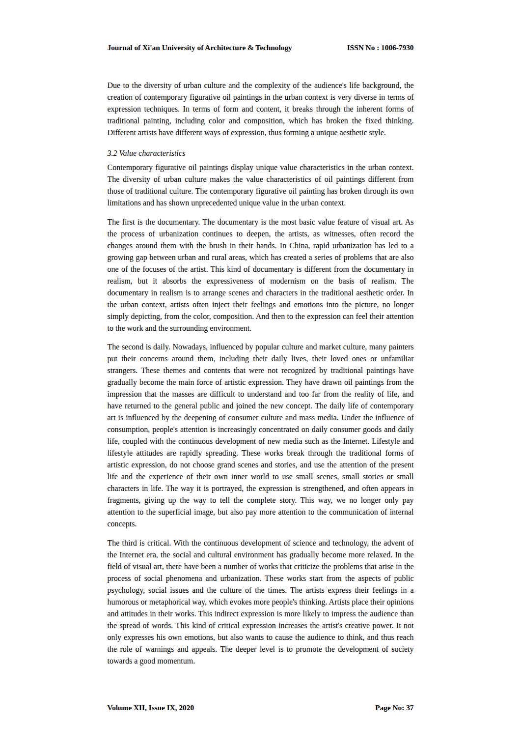Journal of Xi'an University of Architecture & Technology ISSN No : 1006-7930
Due to the diversity of urban culture and the complexity of the audience's life background, the creation of contemporary figurative oil paintings in the urban context is very diverse in terms of expression techniques. In terms of form and content, it breaks through the inherent forms of traditional painting, including color and composition, which has broken the fixed thinking. Different artists have different ways of expression, thus forming a unique aesthetic style.
3.2 Value characteristics
Contemporary figurative oil paintings display unique value characteristics in the urban context. The diversity of urban culture makes the value characteristics of oil paintings different from those of traditional culture. The contemporary figurative oil painting has broken through its own limitations and has shown unprecedented unique value in the urban context.
The first is the documentary. The documentary is the most basic value feature of visual art. As the process of urbanization continues to deepen, the artists, as witnesses, often record the changes around them with the brush in their hands. In China, rapid urbanization has led to a growing gap between urban and rural areas, which has created a series of problems that are also one of the focuses of the artist. This kind of documentary is different from the documentary in realism, but it absorbs the expressiveness of modernism on the basis of realism. The documentary in realism is to arrange scenes and characters in the traditional aesthetic order. In the urban context, artists often inject their feelings and emotions into the picture, no longer simply depicting, from the color, composition. And then to the expression can feel their attention to the work and the surrounding environment.
The second is daily. Nowadays, influenced by popular culture and market culture, many painters put their concerns around them, including their daily lives, their loved ones or unfamiliar strangers. These themes and contents that were not recognized by traditional paintings have gradually become the main force of artistic expression. They have drawn oil paintings from the impression that the masses are difficult to understand and too far from the reality of life, and have returned to the general public and joined the new concept. The daily life of contemporary art is influenced by the deepening of consumer culture and mass media. Under the influence of consumption, people's attention is increasingly concentrated on daily consumer goods and daily life, coupled with the continuous development of new media such as the Internet. Lifestyle and lifestyle attitudes are rapidly spreading. These works break through the traditional forms of artistic expression, do not choose grand scenes and stories, and use the attention of the present life and the experience of their own inner world to use small scenes, small stories or small characters in life. The way it is portrayed, the expression is strengthened, and often appears in fragments, giving up the way to tell the complete story. This way, we no longer only pay attention to the superficial image, but also pay more attention to the communication of internal concepts.
The third is critical. With the continuous development of science and technology, the advent of the Internet era, the social and cultural environment has gradually become more relaxed. In the field of visual art, there have been a number of works that criticize the problems that arise in the process of social phenomena and urbanization. These works start from the aspects of public psychology, social issues and the culture of the times. The artists express their feelings in a humorous or metaphorical way, which evokes more people's thinking. Artists place their opinions and attitudes in their works. This indirect expression is more likely to impress the audience than the spread of words. This kind of critical expression increases the artist's creative power. It not only expresses his own emotions, but also wants to cause the audience to think, and thus reach the role of warnings and appeals. The deeper level is to promote the development of society towards a good momentum.
Volume XII, Issue IX, 2020 Page No: 37